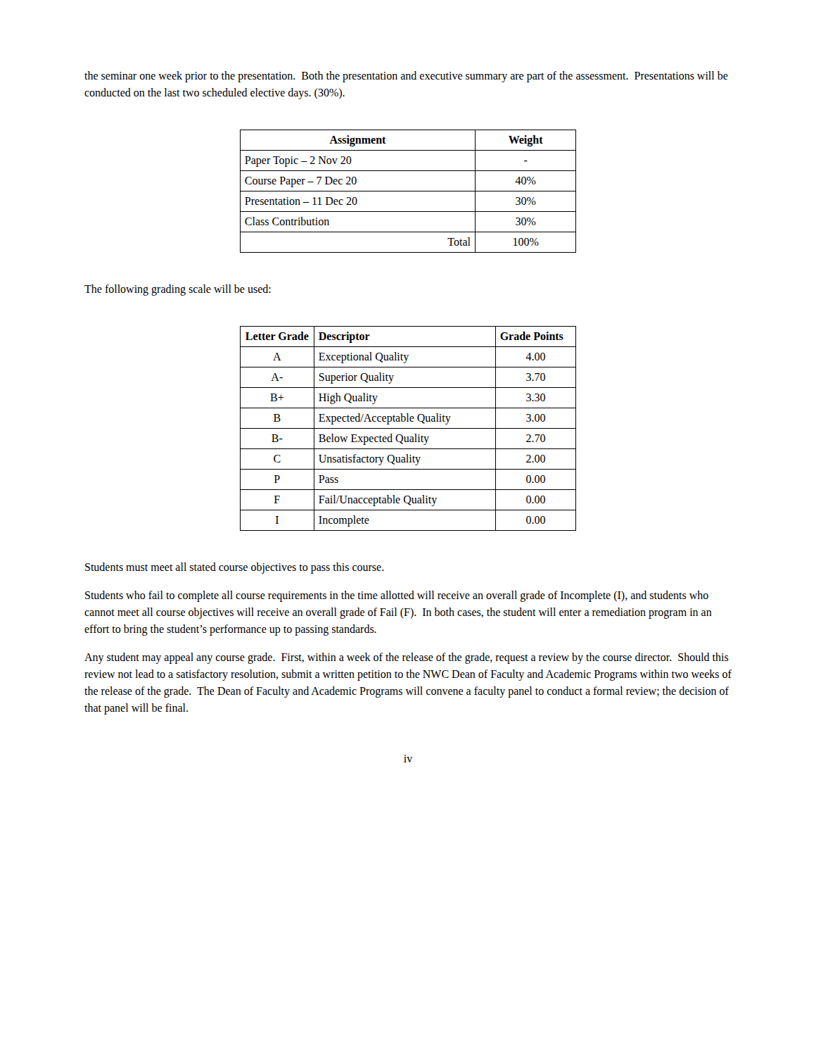the seminar one week prior to the presentation. Both the presentation and executive summary are part of the assessment. Presentations will be conducted on the last two scheduled elective days. (30%).
| Assignment | Weight |
| --- | --- |
| Paper Topic – 2 Nov 20 | - |
| Course Paper – 7 Dec 20 | 40% |
| Presentation – 11 Dec 20 | 30% |
| Class Contribution | 30% |
| Total | 100% |
The following grading scale will be used:
| Letter Grade | Descriptor | Grade Points |
| --- | --- | --- |
| A | Exceptional Quality | 4.00 |
| A- | Superior Quality | 3.70 |
| B+ | High Quality | 3.30 |
| B | Expected/Acceptable Quality | 3.00 |
| B- | Below Expected Quality | 2.70 |
| C | Unsatisfactory Quality | 2.00 |
| P | Pass | 0.00 |
| F | Fail/Unacceptable Quality | 0.00 |
| I | Incomplete | 0.00 |
Students must meet all stated course objectives to pass this course.
Students who fail to complete all course requirements in the time allotted will receive an overall grade of Incomplete (I), and students who cannot meet all course objectives will receive an overall grade of Fail (F). In both cases, the student will enter a remediation program in an effort to bring the student’s performance up to passing standards.
Any student may appeal any course grade. First, within a week of the release of the grade, request a review by the course director. Should this review not lead to a satisfactory resolution, submit a written petition to the NWC Dean of Faculty and Academic Programs within two weeks of the release of the grade. The Dean of Faculty and Academic Programs will convene a faculty panel to conduct a formal review; the decision of that panel will be final.
iv